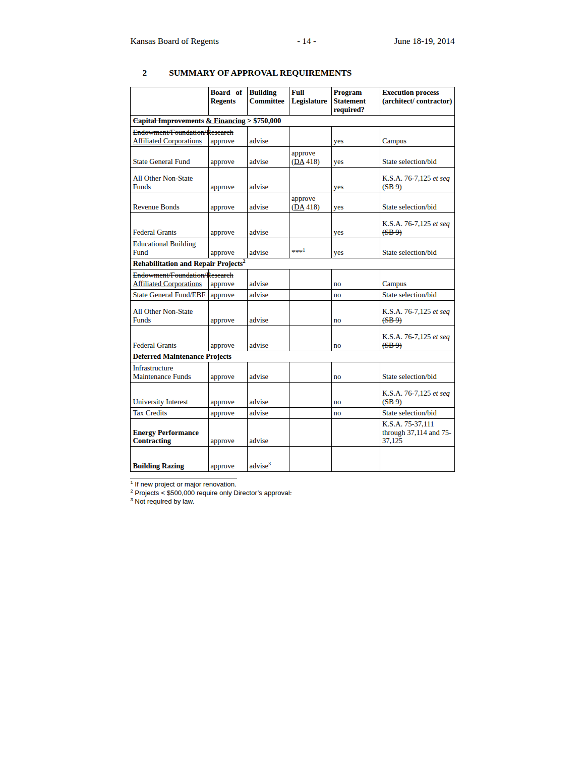Kansas Board of Regents
- 14 -
June 18-19, 2014
2 SUMMARY OF APPROVAL REQUIREMENTS
| | Board of Regents | Building Committee | Full Legislature | Program Statement required? | Execution process (architect/ contractor) |
| --- | --- | --- | --- | --- | --- |
| Capital Improvements & Financing > $750,000 |
| Endowment/Foundation/Research Affiliated Corporations | approve | advise | | yes | Campus |
| State General Fund | approve | advise | approve ( DA 418) | yes | State selection/bid |
| All Other Non-State Funds | approve | advise | | yes | K.S.A. 76-7,125 et seq (SB 9) |
| Revenue Bonds | approve | advise | approve ( DA 418) | yes | State selection/bid |
| Federal Grants | approve | advise | | yes | K.S.A. 76-7,125 et seq (SB 9) |
| Educational Building Fund | approve | advise | *** 1 | yes | State selection/bid |
| Rehabilitation and Repair Projects 2 |
| Endowment/Foundation/Research Affiliated Corporations | approve | advise | | no | Campus |
| State General Fund/EBF | approve | advise | | no | State selection/bid |
| All Other Non-State Funds | approve | advise | | no | K.S.A. 76-7,125 et seq (SB 9) |
| Federal Grants | approve | advise | | no | K.S.A. 76-7,125 et seq (SB 9) |
| Deferred Maintenance Projects |
| Infrastructure Maintenance Funds | approve | advise | | no | State selection/bid |
| University Interest | approve | advise | | no | K.S.A. 76-7,125 et seq (SB 9) |
| Tax Credits | approve | advise | | no | State selection/bid |
| Energy Performance Contracting | approve | advise | | | K.S.A. 75-37,111 through 37,114 and 75-37,125 |
| Building Razing | approve | advise 3 | | | |
1 If new project or major renovation.
2 Projects < $500,000 require only Director’s approval.
3 Not required by law.